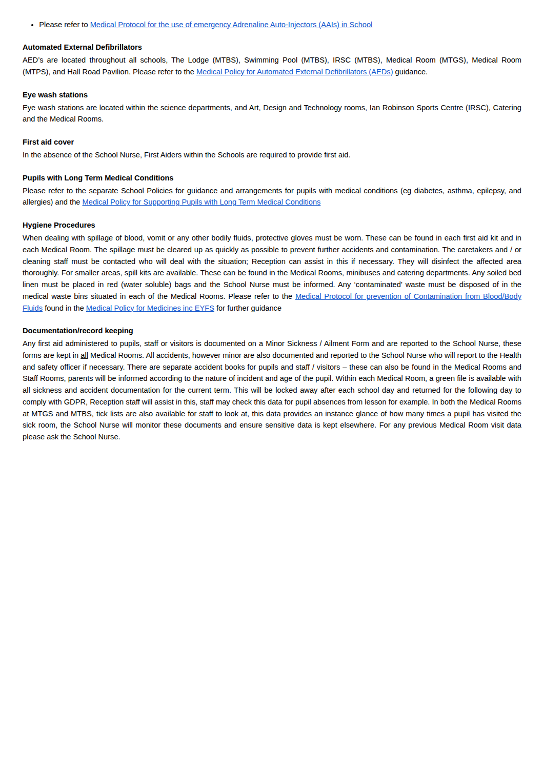Please refer to Medical Protocol for the use of emergency Adrenaline Auto-Injectors (AAIs) in School
Automated External Defibrillators
AED’s are located throughout all schools, The Lodge (MTBS), Swimming Pool (MTBS), IRSC (MTBS), Medical Room (MTGS), Medical Room (MTPS), and Hall Road Pavilion. Please refer to the Medical Policy for Automated External Defibrillators (AEDs) guidance.
Eye wash stations
Eye wash stations are located within the science departments, and Art, Design and Technology rooms, Ian Robinson Sports Centre (IRSC), Catering and the Medical Rooms.
First aid cover
In the absence of the School Nurse, First Aiders within the Schools are required to provide first aid.
Pupils with Long Term Medical Conditions
Please refer to the separate School Policies for guidance and arrangements for pupils with medical conditions (eg diabetes, asthma, epilepsy, and allergies) and the Medical Policy for Supporting Pupils with Long Term Medical Conditions
Hygiene Procedures
When dealing with spillage of blood, vomit or any other bodily fluids, protective gloves must be worn. These can be found in each first aid kit and in each Medical Room. The spillage must be cleared up as quickly as possible to prevent further accidents and contamination. The caretakers and / or cleaning staff must be contacted who will deal with the situation; Reception can assist in this if necessary. They will disinfect the affected area thoroughly. For smaller areas, spill kits are available. These can be found in the Medical Rooms, minibuses and catering departments. Any soiled bed linen must be placed in red (water soluble) bags and the School Nurse must be informed. Any ‘contaminated’ waste must be disposed of in the medical waste bins situated in each of the Medical Rooms. Please refer to the Medical Protocol for prevention of Contamination from Blood/Body Fluids found in the Medical Policy for Medicines inc EYFS for further guidance
Documentation/record keeping
Any first aid administered to pupils, staff or visitors is documented on a Minor Sickness / Ailment Form and are reported to the School Nurse, these forms are kept in all Medical Rooms. All accidents, however minor are also documented and reported to the School Nurse who will report to the Health and safety officer if necessary. There are separate accident books for pupils and staff / visitors – these can also be found in the Medical Rooms and Staff Rooms, parents will be informed according to the nature of incident and age of the pupil. Within each Medical Room, a green file is available with all sickness and accident documentation for the current term. This will be locked away after each school day and returned for the following day to comply with GDPR, Reception staff will assist in this, staff may check this data for pupil absences from lesson for example. In both the Medical Rooms at MTGS and MTBS, tick lists are also available for staff to look at, this data provides an instance glance of how many times a pupil has visited the sick room, the School Nurse will monitor these documents and ensure sensitive data is kept elsewhere. For any previous Medical Room visit data please ask the School Nurse.